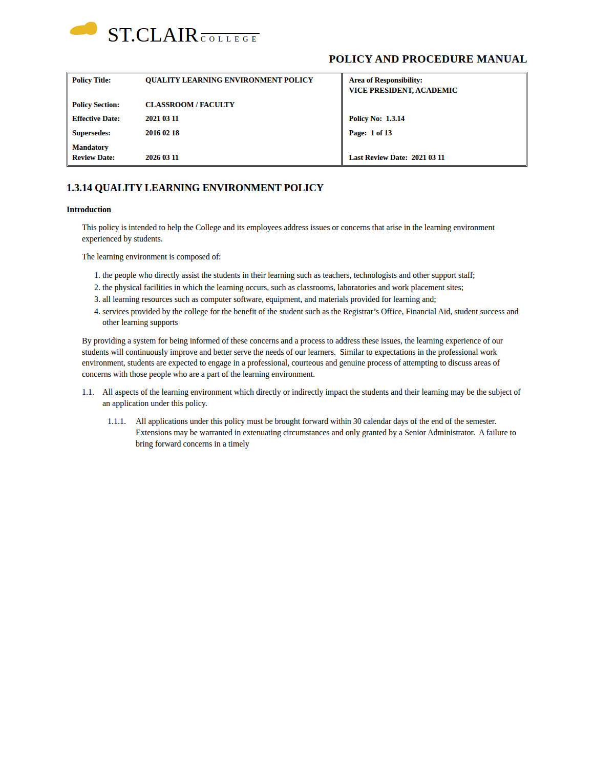ST.CLAIR COLLEGE
POLICY AND PROCEDURE MANUAL
| Policy Title: | QUALITY LEARNING ENVIRONMENT POLICY | Area of Responsibility: VICE PRESIDENT, ACADEMIC |
| Policy Section: | CLASSROOM / FACULTY | |
| Effective Date: | 2021 03 11 | Policy No: 1.3.14 |
| Supersedes: | 2016 02 18 | Page: 1 of 13 |
| Mandatory Review Date: | 2026 03 11 | Last Review Date: 2021 03 11 |
1.3.14 QUALITY LEARNING ENVIRONMENT POLICY
Introduction
This policy is intended to help the College and its employees address issues or concerns that arise in the learning environment experienced by students.
The learning environment is composed of:
the people who directly assist the students in their learning such as teachers, technologists and other support staff;
the physical facilities in which the learning occurs, such as classrooms, laboratories and work placement sites;
all learning resources such as computer software, equipment, and materials provided for learning and;
services provided by the college for the benefit of the student such as the Registrar’s Office, Financial Aid, student success and other learning supports
By providing a system for being informed of these concerns and a process to address these issues, the learning experience of our students will continuously improve and better serve the needs of our learners. Similar to expectations in the professional work environment, students are expected to engage in a professional, courteous and genuine process of attempting to discuss areas of concerns with those people who are a part of the learning environment.
1.1. All aspects of the learning environment which directly or indirectly impact the students and their learning may be the subject of an application under this policy.
1.1.1. All applications under this policy must be brought forward within 30 calendar days of the end of the semester. Extensions may be warranted in extenuating circumstances and only granted by a Senior Administrator. A failure to bring forward concerns in a timely